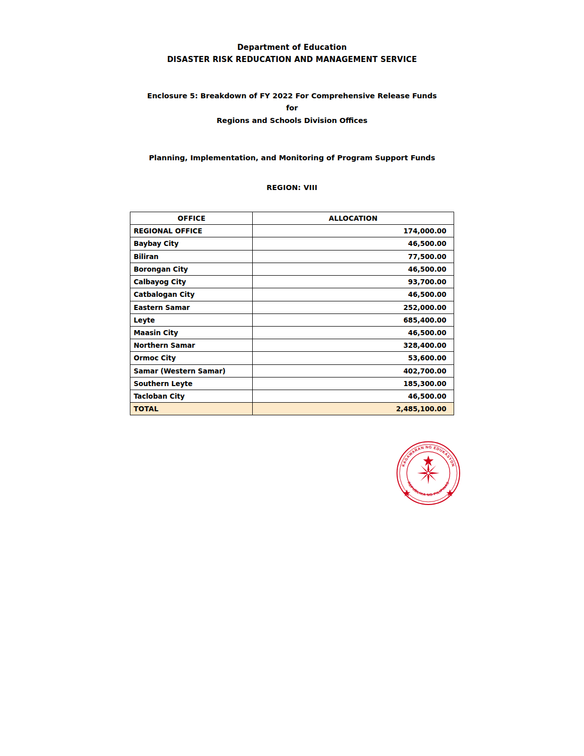Department of Education
DISASTER RISK REDUCATION AND MANAGEMENT SERVICE
Enclosure 5: Breakdown of FY 2022 For Comprehensive Release Funds for
Regions and Schools Division Offices
Planning, Implementation, and Monitoring of Program Support Funds
REGION: VIII
| OFFICE | ALLOCATION |
| --- | --- |
| REGIONAL OFFICE | 174,000.00 |
| Baybay City | 46,500.00 |
| Biliran | 77,500.00 |
| Borongan City | 46,500.00 |
| Calbayog City | 93,700.00 |
| Catbalogan City | 46,500.00 |
| Eastern Samar | 252,000.00 |
| Leyte | 685,400.00 |
| Maasin City | 46,500.00 |
| Northern Samar | 328,400.00 |
| Ormoc City | 53,600.00 |
| Samar (Western Samar) | 402,700.00 |
| Southern Leyte | 185,300.00 |
| Tacloban City | 46,500.00 |
| TOTAL | 2,485,100.00 |
KAGAWARAN NG EDUKASYON REPUBLIKA NG PILIPINAS